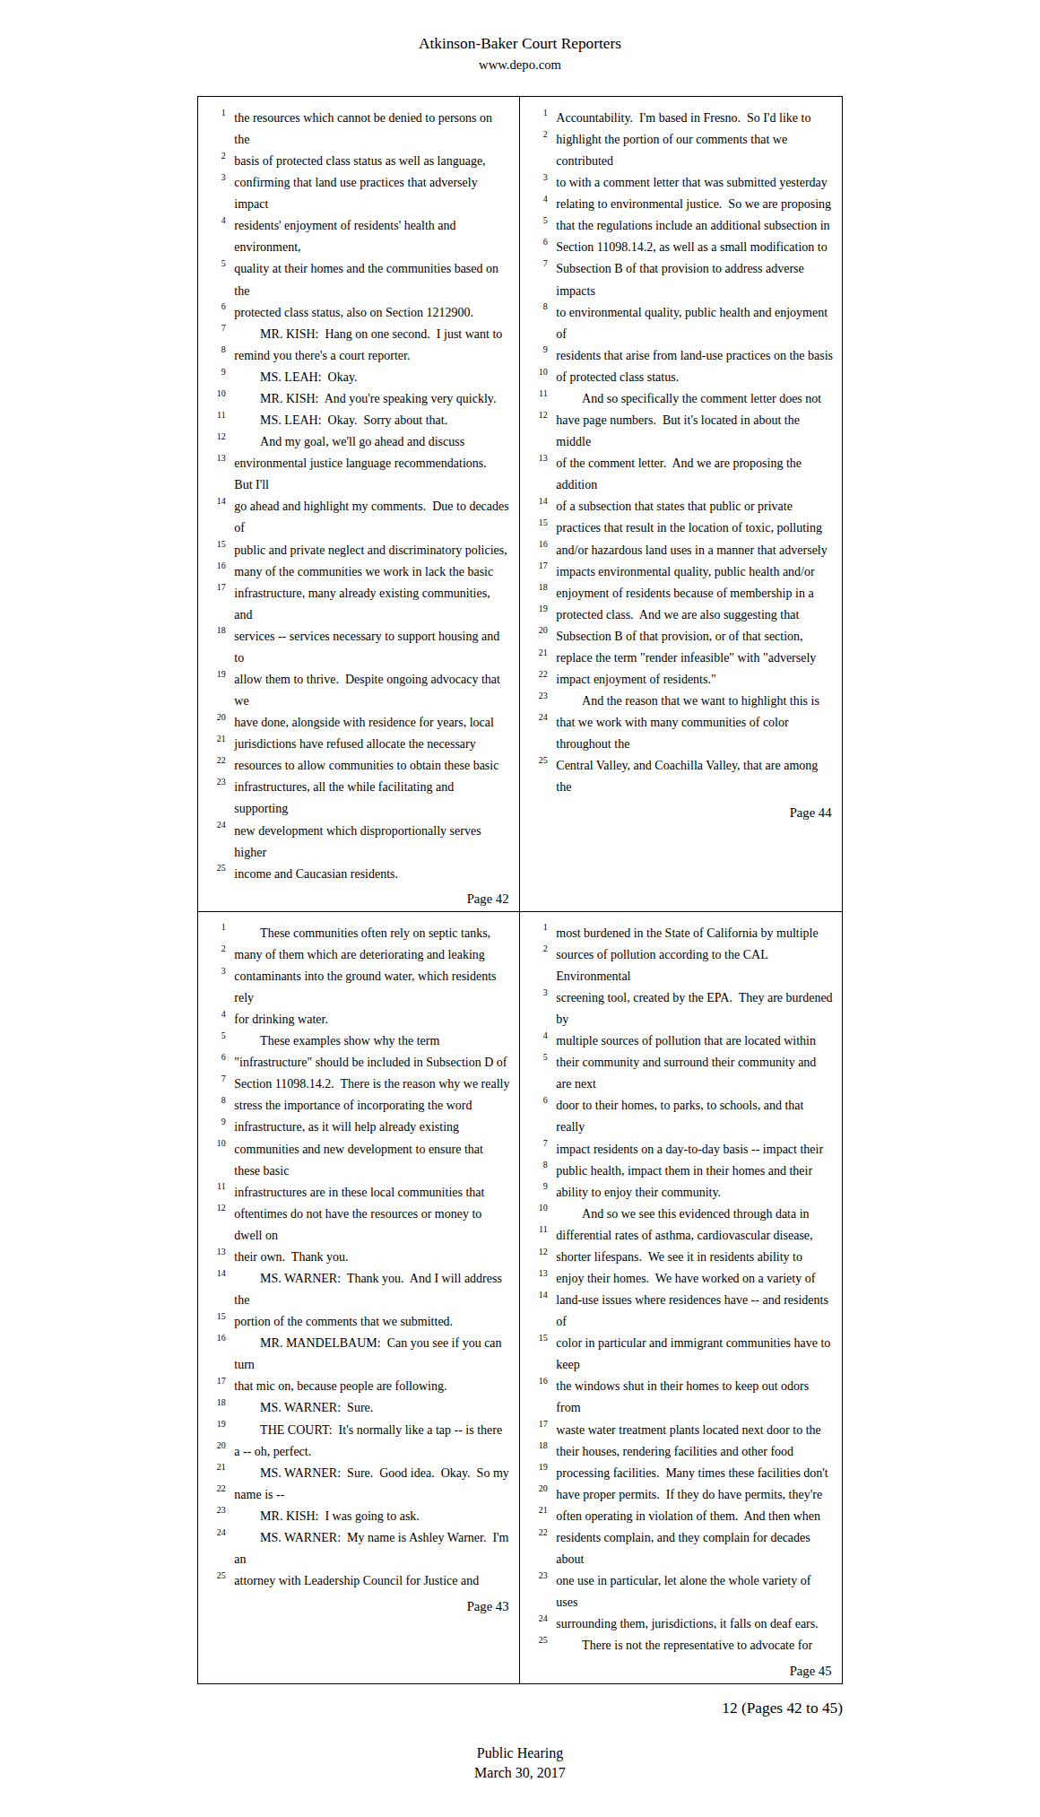Atkinson-Baker Court Reporters
www.depo.com
the resources which cannot be denied to persons on the
basis of protected class status as well as language,
confirming that land use practices that adversely impact
residents' enjoyment of residents' health and environment,
quality at their homes and the communities based on the
protected class status, also on Section 1212900.
MR. KISH: Hang on one second. I just want to
remind you there's a court reporter.
MS. LEAH: Okay.
MR. KISH: And you're speaking very quickly.
MS. LEAH: Okay. Sorry about that.
And my goal, we'll go ahead and discuss
environmental justice language recommendations. But I'll
go ahead and highlight my comments. Due to decades of
public and private neglect and discriminatory policies,
many of the communities we work in lack the basic
infrastructure, many already existing communities, and
services -- services necessary to support housing and to
allow them to thrive. Despite ongoing advocacy that we
have done, alongside with residence for years, local
jurisdictions have refused allocate the necessary
resources to allow communities to obtain these basic
infrastructures, all the while facilitating and supporting
new development which disproportionally serves higher
income and Caucasian residents.
Page 42
Accountability. I'm based in Fresno. So I'd like to
highlight the portion of our comments that we contributed
to with a comment letter that was submitted yesterday
relating to environmental justice. So we are proposing
that the regulations include an additional subsection in
Section 11098.14.2, as well as a small modification to
Subsection B of that provision to address adverse impacts
to environmental quality, public health and enjoyment of
residents that arise from land-use practices on the basis
of protected class status.
And so specifically the comment letter does not
have page numbers. But it's located in about the middle
of the comment letter. And we are proposing the addition
of a subsection that states that public or private
practices that result in the location of toxic, polluting
and/or hazardous land uses in a manner that adversely
impacts environmental quality, public health and/or
enjoyment of residents because of membership in a
protected class. And we are also suggesting that
Subsection B of that provision, or of that section,
replace the term "render infeasible" with "adversely
impact enjoyment of residents."
And the reason that we want to highlight this is
that we work with many communities of color throughout the
Central Valley, and Coachilla Valley, that are among the
Page 44
These communities often rely on septic tanks,
many of them which are deteriorating and leaking
contaminants into the ground water, which residents rely
for drinking water.
These examples show why the term
"infrastructure" should be included in Subsection D of
Section 11098.14.2. There is the reason why we really
stress the importance of incorporating the word
infrastructure, as it will help already existing
communities and new development to ensure that these basic
infrastructures are in these local communities that
oftentimes do not have the resources or money to dwell on
their own. Thank you.
MS. WARNER: Thank you. And I will address the
portion of the comments that we submitted.
MR. MANDELBAUM: Can you see if you can turn
that mic on, because people are following.
MS. WARNER: Sure.
THE COURT: It's normally like a tap -- is there
a -- oh, perfect.
MS. WARNER: Sure. Good idea. Okay. So my
name is --
MR. KISH: I was going to ask.
MS. WARNER: My name is Ashley Warner. I'm an
attorney with Leadership Council for Justice and
Page 43
most burdened in the State of California by multiple
sources of pollution according to the CAL Environmental
screening tool, created by the EPA. They are burdened by
multiple sources of pollution that are located within
their community and surround their community and are next
door to their homes, to parks, to schools, and that really
impact residents on a day-to-day basis -- impact their
public health, impact them in their homes and their
ability to enjoy their community.
And so we see this evidenced through data in
differential rates of asthma, cardiovascular disease,
shorter lifespans. We see it in residents ability to
enjoy their homes. We have worked on a variety of
land-use issues where residences have -- and residents of
color in particular and immigrant communities have to keep
the windows shut in their homes to keep out odors from
waste water treatment plants located next door to the
their houses, rendering facilities and other food
processing facilities. Many times these facilities don't
have proper permits. If they do have permits, they're
often operating in violation of them. And then when
residents complain, and they complain for decades about
one use in particular, let alone the whole variety of uses
surrounding them, jurisdictions, it falls on deaf ears.
There is not the representative to advocate for
Page 45
12 (Pages 42 to 45)
Public Hearing
March 30, 2017